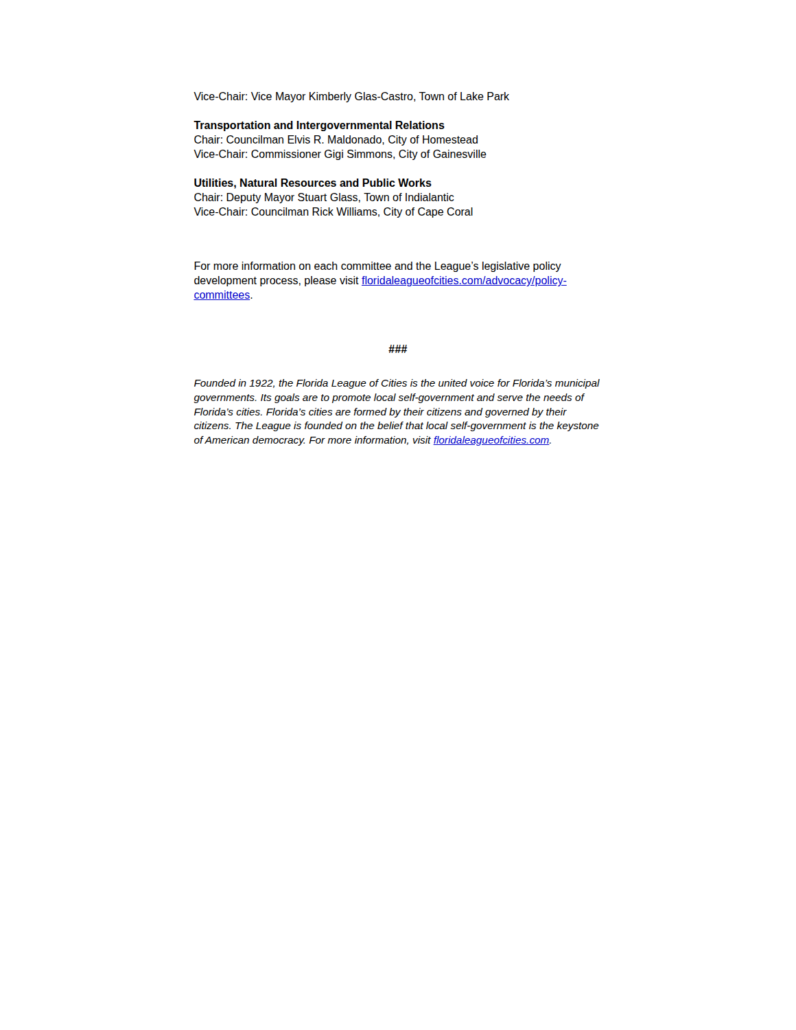Vice-Chair: Vice Mayor Kimberly Glas-Castro, Town of Lake Park
Transportation and Intergovernmental Relations
Chair: Councilman Elvis R. Maldonado, City of Homestead
Vice-Chair: Commissioner Gigi Simmons, City of Gainesville
Utilities, Natural Resources and Public Works
Chair: Deputy Mayor Stuart Glass, Town of Indialantic
Vice-Chair: Councilman Rick Williams, City of Cape Coral
For more information on each committee and the League’s legislative policy development process, please visit floridaleagueofcities.com/advocacy/policy-committees.
###
Founded in 1922, the Florida League of Cities is the united voice for Florida’s municipal governments. Its goals are to promote local self-government and serve the needs of Florida’s cities. Florida’s cities are formed by their citizens and governed by their citizens. The League is founded on the belief that local self-government is the keystone of American democracy. For more information, visit floridaleagueofcities.com.